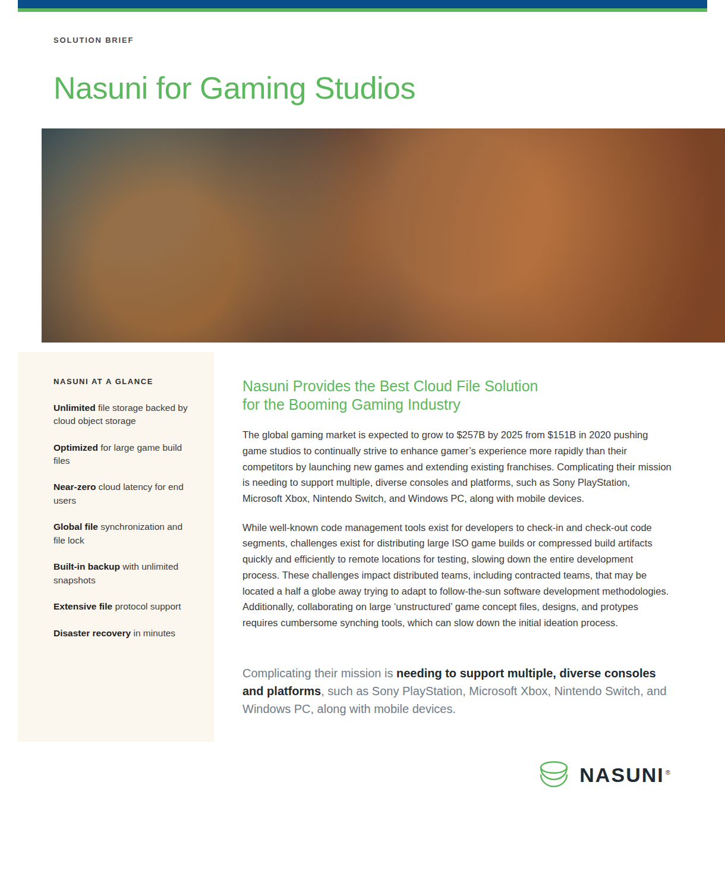Solution Brief
Nasuni for Gaming Studios
Nasuni at a Glance
Unlimited file storage backed by cloud object storage
Optimized for large game build files
Near-zero cloud latency for end users
Global file synchronization and file lock
Built-in backup with unlimited snapshots
Extensive file protocol support
Disaster recovery in minutes
Nasuni Provides the Best Cloud File Solution
for the Booming Gaming Industry
The global gaming market is expected to grow to $257B by 2025 from $151B in 2020 pushing game studios to continually strive to enhance gamer’s experience more rapidly than their competitors by launching new games and extending existing franchises. Complicating their mission is needing to support multiple, diverse consoles and platforms, such as Sony PlayStation, Microsoft Xbox, Nintendo Switch, and Windows PC, along with mobile devices.
While well-known code management tools exist for developers to check-in and check-out code segments, challenges exist for distributing large ISO game builds or compressed build artifacts quickly and efficiently to remote locations for testing, slowing down the entire development process. These challenges impact distributed teams, including contracted teams, that may be located a half a globe away trying to adapt to follow-the-sun software development methodologies. Additionally, collaborating on large ‘unstructured’ game concept files, designs, and protypes requires cumbersome synching tools, which can slow down the initial ideation process.
Complicating their mission is needing to support multiple, diverse consoles and platforms, such as Sony PlayStation, Microsoft Xbox, Nintendo Switch, and Windows PC, along with mobile devices.
NASUNI®